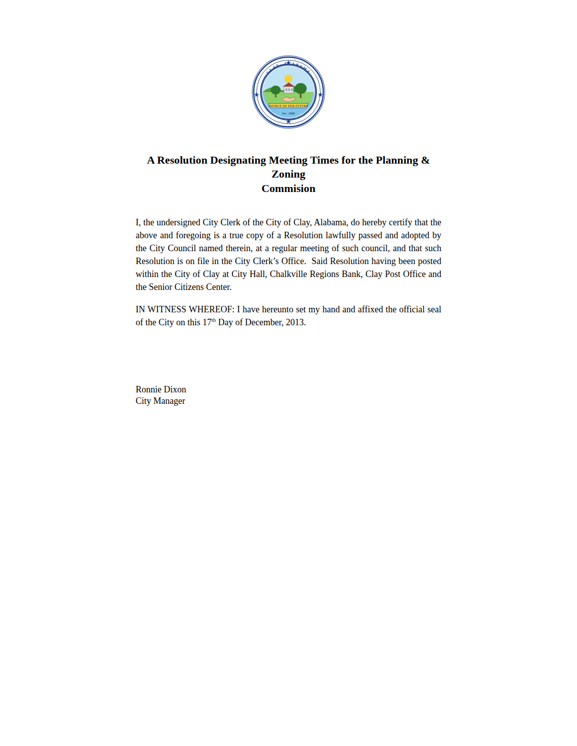CLAY, ALABAMA WITH COMMUNITY AT THE HEART SOURCE OF OUR FUTURE Inc. 2000
A Resolution Designating Meeting Times for the Planning & Zoning
Commision
I, the undersigned City Clerk of the City of Clay, Alabama, do hereby certify that the above and foregoing is a true copy of a Resolution lawfully passed and adopted by the City Council named therein, at a regular meeting of such council, and that such Resolution is on file in the City Clerk’s Office. Said Resolution having been posted within the City of Clay at City Hall, Chalkville Regions Bank, Clay Post Office and the Senior Citizens Center.
IN WITNESS WHEREOF: I have hereunto set my hand and affixed the official seal of the City on this 17th Day of December, 2013.
Ronnie Dixon
City Manager